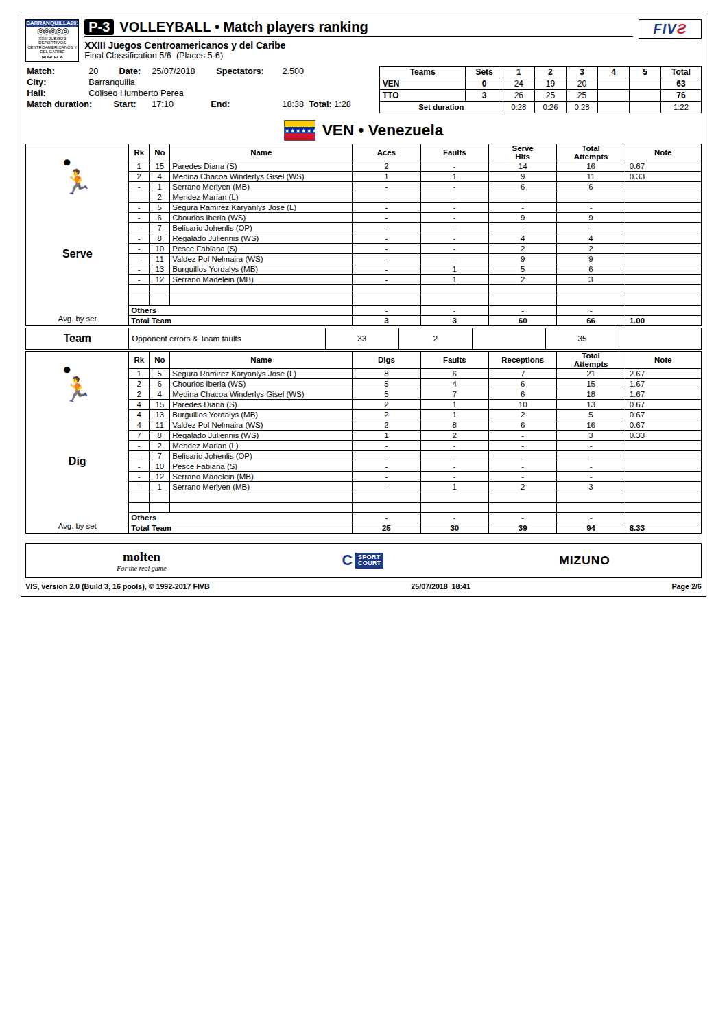BARRANQUILLA2018
◎◎◎◎◎
XXIII JUEGOS DEPORTIVOS
CENTROAMERICANOS Y DEL CARIBE
NORCECA
P-3 VOLLEYBALL • Match players ranking
XXIII Juegos Centroamericanos y del Caribe
Final Classification 5/6 (Places 5-6)
FIVƧ
| Match: | 20 | Date: | 25/07/2018 | Spectators: | 2.500 |
| City: | Barranquilla |
| Hall: | Coliseo Humberto Perea |
| Match duration: | Start: | 17:10 | End: | 18:38 Total: 1:28 |
| Teams | Sets | 1 | 2 | 3 | 4 | 5 | Total |
| --- | --- | --- | --- | --- | --- | --- | --- |
| VEN | 0 | 24 | 19 | 20 | | | 63 |
| TTO | 3 | 26 | 25 | 25 | | | 76 |
| Set duration | 0:28 | 0:26 | 0:28 | | | 1:22 |
★★★★★★★★
VEN • Venezuela
●
🏃
Serve
Avg. by set
| Rk | No | Name | Aces | Faults | Serve Hits | Total Attempts | Note |
| --- | --- | --- | --- | --- | --- | --- | --- |
| 1 | 15 | Paredes Diana (S) | 2 | - | 14 | 16 | 0.67 |
| 2 | 4 | Medina Chacoa Winderlys Gisel (WS) | 1 | 1 | 9 | 11 | 0.33 |
| - | 1 | Serrano Meriyen (MB) | - | - | 6 | 6 | |
| - | 2 | Mendez Marian (L) | - | - | - | - | |
| - | 5 | Segura Ramirez Karyanlys Jose (L) | - | - | - | - | |
| - | 6 | Chourios Iberia (WS) | - | - | 9 | 9 | |
| - | 7 | Belisario Johenlis (OP) | - | - | - | - | |
| - | 8 | Regalado Juliennis (WS) | - | - | 4 | 4 | |
| - | 10 | Pesce Fabiana (S) | - | - | 2 | 2 | |
| - | 11 | Valdez Pol Nelmaira (WS) | - | - | 9 | 9 | |
| - | 13 | Burguillos Yordalys (MB) | - | 1 | 5 | 6 | |
| - | 12 | Serrano Madelein (MB) | - | 1 | 2 | 3 | |
| Others | - | - | - | - | |
| Total Team | 3 | 3 | 60 | 66 | 1.00 |
Team
| Opponent errors & Team faults | 33 | 2 | | 35 | |
●
🏃
Dig
Avg. by set
| Rk | No | Name | Digs | Faults | Receptions | Total Attempts | Note |
| --- | --- | --- | --- | --- | --- | --- | --- |
| 1 | 5 | Segura Ramirez Karyanlys Jose (L) | 8 | 6 | 7 | 21 | 2.67 |
| 2 | 6 | Chourios Iberia (WS) | 5 | 4 | 6 | 15 | 1.67 |
| 2 | 4 | Medina Chacoa Winderlys Gisel (WS) | 5 | 7 | 6 | 18 | 1.67 |
| 4 | 15 | Paredes Diana (S) | 2 | 1 | 10 | 13 | 0.67 |
| 4 | 13 | Burguillos Yordalys (MB) | 2 | 1 | 2 | 5 | 0.67 |
| 4 | 11 | Valdez Pol Nelmaira (WS) | 2 | 8 | 6 | 16 | 0.67 |
| 7 | 8 | Regalado Juliennis (WS) | 1 | 2 | - | 3 | 0.33 |
| - | 2 | Mendez Marian (L) | - | - | - | - | |
| - | 7 | Belisario Johenlis (OP) | - | - | - | - | |
| - | 10 | Pesce Fabiana (S) | - | - | - | - | |
| - | 12 | Serrano Madelein (MB) | - | - | - | - | |
| - | 1 | Serrano Meriyen (MB) | - | 1 | 2 | 3 | |
| Others | - | - | - | - | |
| Total Team | 25 | 30 | 39 | 94 | 8.33 |
moltenFor the real game
C SPORT
COURT
MIZUNO
VIS, version 2.0 (Build 3, 16 pools), © 1992-2017 FIVB
25/07/2018 18:41
Page 2/6